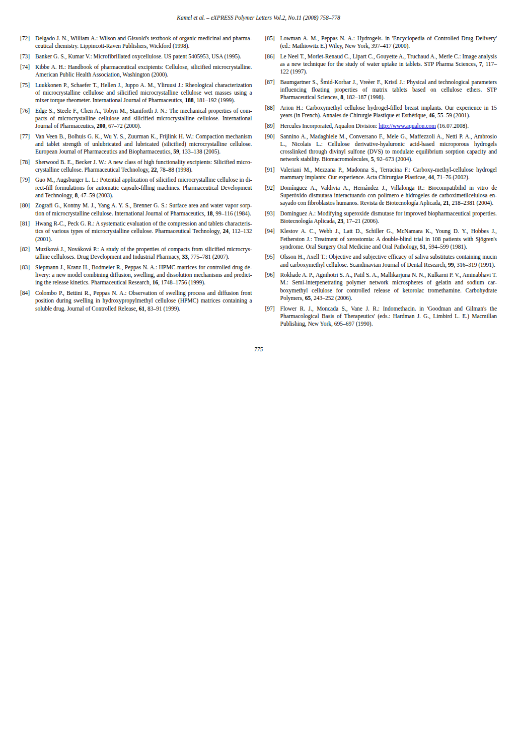Kamel et al. – eXPRESS Polymer Letters Vol.2, No.11 (2008) 758–778
[72] Delgado J. N., William A.: Wilson and Gisvold's textbook of organic medicinal and pharmaceutical chemistry. Lippincott-Raven Publishers, Wickford (1998).
[73] Banker G. S., Kumar V.: Microfibrillated oxycellulose. US patent 5405953, USA (1995).
[74] Kibbe A. H.: Handbook of pharmaceutical excipients: Cellulose, silicified microcrystalline. American Public Health Association, Washington (2000).
[75] Luukkonen P., Schaefer T., Hellen J., Juppo A. M., Yliruusi J.: Rheological characterization of microcrystalline cellulose and silicified microcrystalline cellulose wet masses using a mixer torque rheometer. International Journal of Pharmaceutics, 188, 181–192 (1999).
[76] Edge S., Steele F., Chen A., Tobyn M., Staniforth J. N.: The mechanical properties of compacts of microcrystalline cellulose and silicified microcrystalline cellulose. International Journal of Pharmaceutics, 200, 67–72 (2000).
[77] Van Veen B., Bolhuis G. K., Wu Y. S., Zuurman K., Frijlink H. W.: Compaction mechanism and tablet strength of unlubricated and lubricated (silicified) microcrystalline cellulose. European Journal of Pharmaceutics and Biopharmaceutics, 59, 133–138 (2005).
[78] Sherwood B. E., Becker J. W.: A new class of high functionality excipients: Silicified microcrystalline cellulose. Pharmaceutical Technology, 22, 78–88 (1998).
[79] Guo M., Augsburger L. L.: Potential application of silicified microcrystalline cellulose in direct-fill formulations for automatic capsule-filling machines. Pharmaceutical Development and Technology, 8, 47–59 (2003).
[80] Zografi G., Kontny M. J., Yang A. Y. S., Brenner G. S.: Surface area and water vapor sorption of microcrystalline cellulose. International Journal of Pharmaceutics, 18, 99–116 (1984).
[81] Hwang R-C., Peck G. R.: A systematic evaluation of the compression and tablets characteristics of various types of microcrystalline cellulose. Pharmaceutical Technology, 24, 112–132 (2001).
[82] Muzíková J., Nováková P.: A study of the properties of compacts from silicified microcrystalline celluloses. Drug Development and Industrial Pharmacy, 33, 775–781 (2007).
[83] Siepmann J., Kranz H., Bodmeier R., Peppas N. A.: HPMC-matrices for controlled drug delivery: a new model combining diffusion, swelling, and dissolution mechanisms and predicting the release kinetics. Pharmaceutical Research, 16, 1748–1756 (1999).
[84] Colombo P., Bettini R., Peppas N. A.: Observation of swelling process and diffusion front position during swelling in hydroxypropylmethyl cellulose (HPMC) matrices containing a soluble drug. Journal of Controlled Release, 61, 83–91 (1999).
[85] Lowman A. M., Peppas N. A.: Hydrogels. in 'Encyclopedia of Controlled Drug Delivery' (ed.: Mathiowitz E.) Wiley, New York, 397–417 (2000).
[86] Le Neel T., Morlet-Renaud C., Lipart C., Gouyette A., Truchaud A., Merle C.: Image analysis as a new technique for the study of water uptake in tablets. STP Pharma Sciences, 7, 117–122 (1997).
[87] Baumgartner S., Šmid-Korbar J., Vreèer F., Kristl J.: Physical and technological parameters influencing floating properties of matrix tablets based on cellulose ethers. STP Pharmaceutical Sciences, 8, 182–187 (1998).
[88] Arion H.: Carboxymethyl cellulose hydrogel-filled breast implants. Our experience in 15 years (in French). Annales de Chirurgie Plastique et Esthétique, 46, 55–59 (2001).
[89] Hercules Incorporated, Aqualon Division: http://www.aqualon.com (16.07.2008).
[90] Sannino A., Madaghiele M., Conversano F., Mele G., Maffezzoli A., Netti P. A., Ambrosio L., Nicolais L.: Cellulose derivative-hyaluronic acid-based microporous hydrogels crosslinked through divinyl sulfone (DVS) to modulate equilibrium sorption capacity and network stability. Biomacromolecules, 5, 92–673 (2004).
[91] Valeriani M., Mezzana P., Madonna S., Terracina F.: Carboxy-methyl-cellulose hydrogel mammary implants: Our experience. Acta Chirurgiae Plasticae, 44, 71–76 (2002).
[92] Domínguez A., Valdivia A., Hernández J., Villalonga R.: Biocompatibilid in vitro de Superóxido dismutasa interactuando con polímero e hidrogeles de carboximetilcelulosa ensayado con fibroblastos humanos. Revista de Biotecnología Aplicada, 21, 218–2381 (2004).
[93] Domínguez A.: Modifying superoxide dismutase for improved biopharmaceutical properties. Biotecnología Aplicada, 23, 17–21 (2006).
[94] Klestov A. C., Webb J., Latt D., Schiller G., McNamara K., Young D. Y., Hobbes J., Fetherston J.: Treatment of xerostomia: A double-blind trial in 108 patients with Sjögren's syndrome. Oral Surgery Oral Medicine and Oral Pathology, 51, 594–599 (1981).
[95] Olsson H., Axell T.: Objective and subjective efficacy of saliva substitutes containing mucin and carboxymethyl cellulose. Scandinavian Journal of Dental Research, 99, 316–319 (1991).
[96] Rokhade A. P., Agnihotri S. A., Patil S. A., Mallikarjuna N. N., Kulkarni P. V., Aminabhavi T. M.: Semi-interpenetrating polymer network microspheres of gelatin and sodium carboxymethyl cellulose for controlled release of ketorolac tromethamine. Carbohydrate Polymers, 65, 243–252 (2006).
[97] Flower R. J., Moncada S., Vane J. R.: Indomethacin. in 'Goodman and Gilman's the Pharmacological Basis of Therapeutics' (eds.: Hardman J. G., Limbird L. E.) Macmillan Publishing, New York, 695–697 (1990).
775